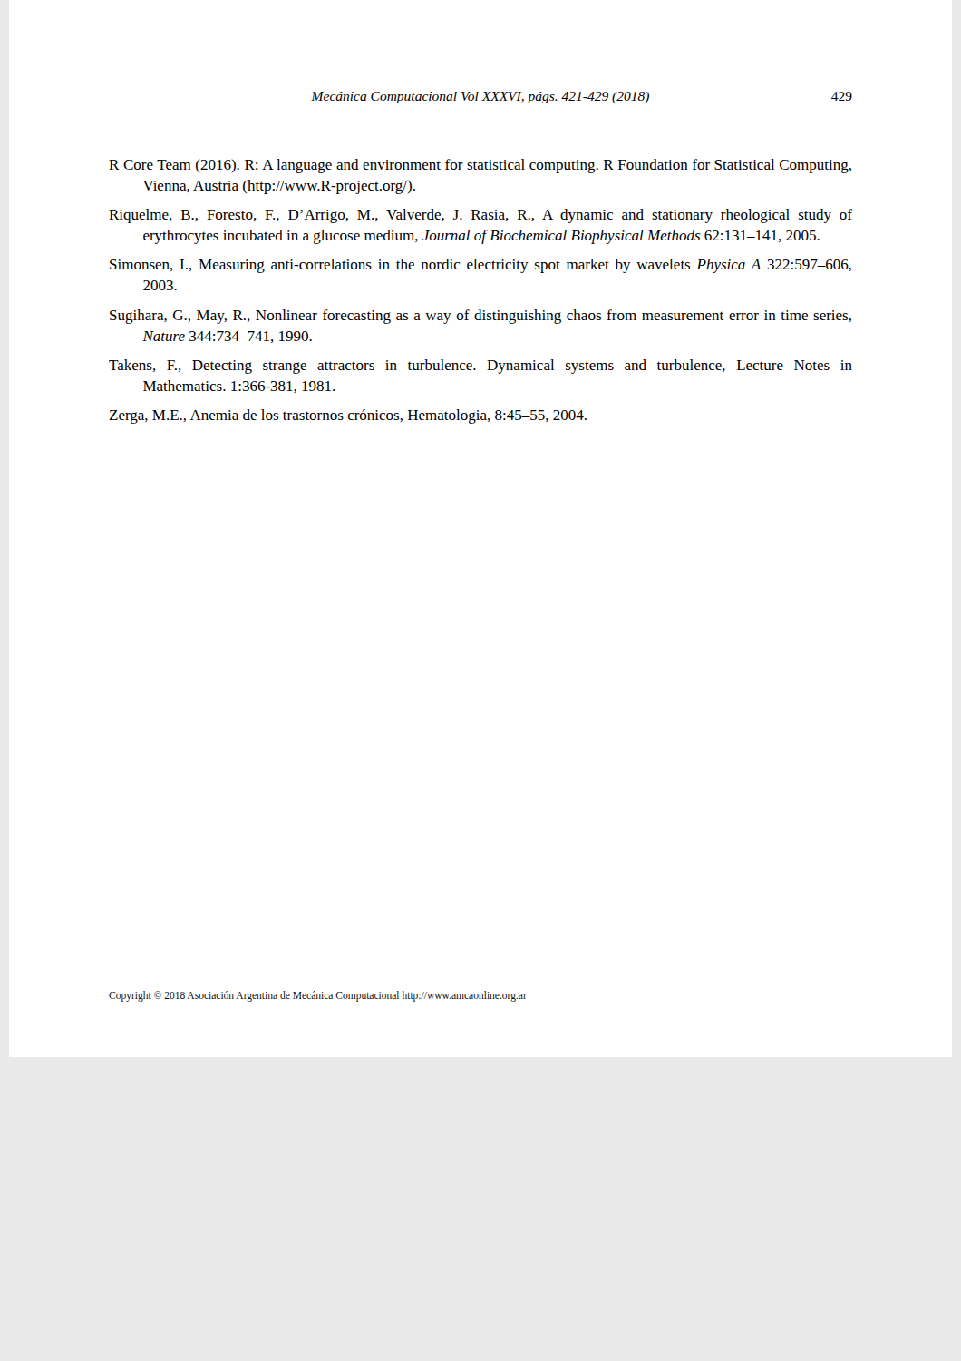Mecánica Computacional Vol XXXVI, págs. 421-429 (2018) 429
R Core Team (2016). R: A language and environment for statistical computing. R Foundation for Statistical Computing, Vienna, Austria (http://www.R-project.org/).
Riquelme, B., Foresto, F., D’Arrigo, M., Valverde, J. Rasia, R., A dynamic and stationary rheological study of erythrocytes incubated in a glucose medium, Journal of Biochemical Biophysical Methods 62:131–141, 2005.
Simonsen, I., Measuring anti-correlations in the nordic electricity spot market by wavelets Physica A 322:597–606, 2003.
Sugihara, G., May, R., Nonlinear forecasting as a way of distinguishing chaos from measurement error in time series, Nature 344:734–741, 1990.
Takens, F., Detecting strange attractors in turbulence. Dynamical systems and turbulence, Lecture Notes in Mathematics. 1:366-381, 1981.
Zerga, M.E., Anemia de los trastornos crónicos, Hematologia, 8:45–55, 2004.
Copyright © 2018 Asociación Argentina de Mecánica Computacional http://www.amcaonline.org.ar